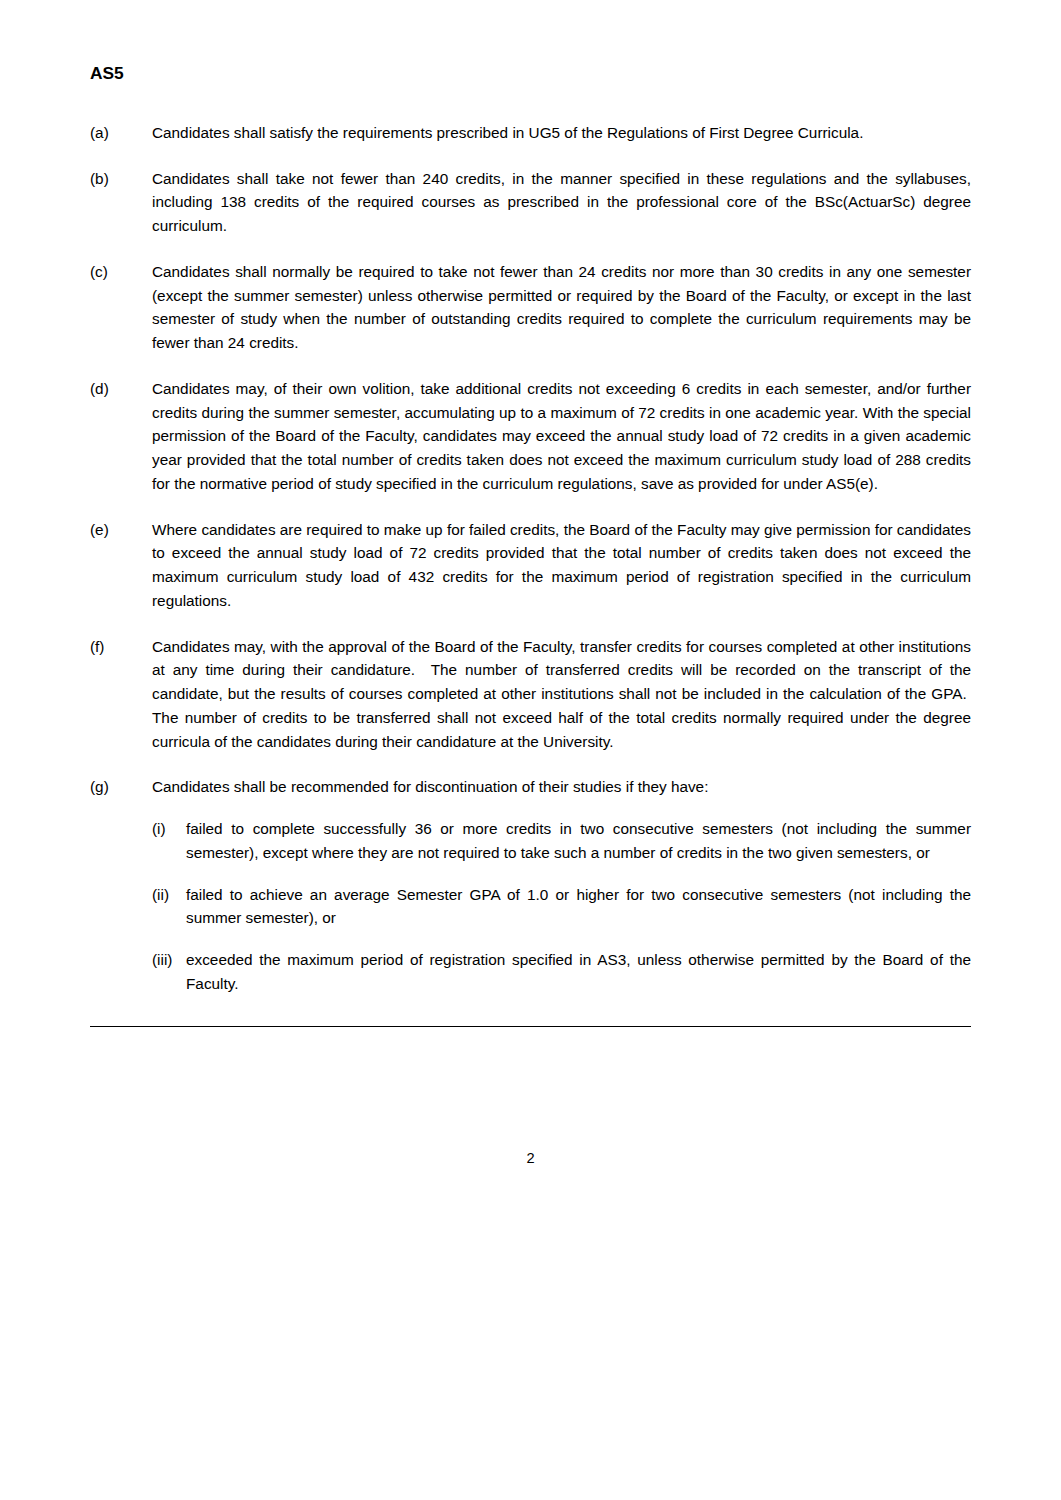AS5
(a) Candidates shall satisfy the requirements prescribed in UG5 of the Regulations of First Degree Curricula.
(b) Candidates shall take not fewer than 240 credits, in the manner specified in these regulations and the syllabuses, including 138 credits of the required courses as prescribed in the professional core of the BSc(ActuarSc) degree curriculum.
(c) Candidates shall normally be required to take not fewer than 24 credits nor more than 30 credits in any one semester (except the summer semester) unless otherwise permitted or required by the Board of the Faculty, or except in the last semester of study when the number of outstanding credits required to complete the curriculum requirements may be fewer than 24 credits.
(d) Candidates may, of their own volition, take additional credits not exceeding 6 credits in each semester, and/or further credits during the summer semester, accumulating up to a maximum of 72 credits in one academic year. With the special permission of the Board of the Faculty, candidates may exceed the annual study load of 72 credits in a given academic year provided that the total number of credits taken does not exceed the maximum curriculum study load of 288 credits for the normative period of study specified in the curriculum regulations, save as provided for under AS5(e).
(e) Where candidates are required to make up for failed credits, the Board of the Faculty may give permission for candidates to exceed the annual study load of 72 credits provided that the total number of credits taken does not exceed the maximum curriculum study load of 432 credits for the maximum period of registration specified in the curriculum regulations.
(f) Candidates may, with the approval of the Board of the Faculty, transfer credits for courses completed at other institutions at any time during their candidature. The number of transferred credits will be recorded on the transcript of the candidate, but the results of courses completed at other institutions shall not be included in the calculation of the GPA. The number of credits to be transferred shall not exceed half of the total credits normally required under the degree curricula of the candidates during their candidature at the University.
(g) Candidates shall be recommended for discontinuation of their studies if they have:
(i) failed to complete successfully 36 or more credits in two consecutive semesters (not including the summer semester), except where they are not required to take such a number of credits in the two given semesters, or
(ii) failed to achieve an average Semester GPA of 1.0 or higher for two consecutive semesters (not including the summer semester), or
(iii) exceeded the maximum period of registration specified in AS3, unless otherwise permitted by the Board of the Faculty.
2